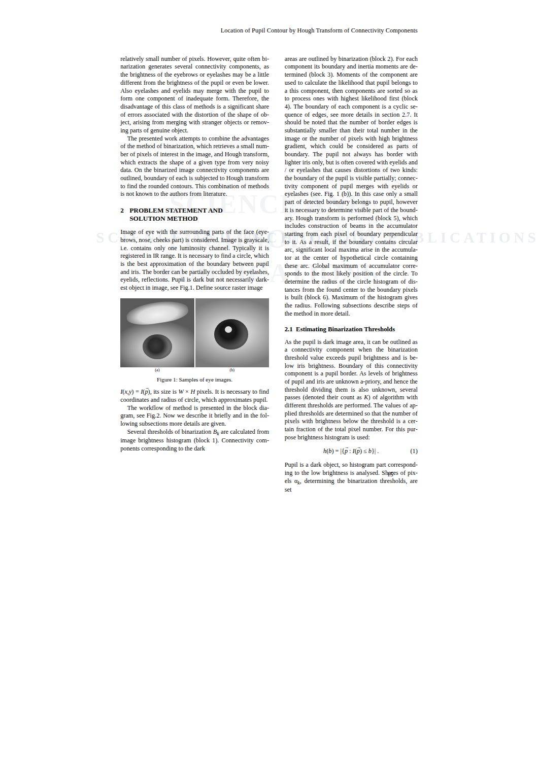SCIENCE AND TECHNOLOGY PUBLICATIONS
SCIENCE AND TECHNOLOGY PUBLICATIONS
Location of Pupil Contour by Hough Transform of Connectivity Components
relatively small number of pixels. However, quite often binarization generates several connectivity components, as the brightness of the eyebrows or eyelashes may be a little different from the brightness of the pupil or even be lower. Also eyelashes and eyelids may merge with the pupil to form one component of inadequate form. Therefore, the disadvantage of this class of methods is a significant share of errors associated with the distortion of the shape of object, arising from merging with stranger objects or removing parts of genuine object.
The presented work attempts to combine the advantages of the method of binarization, which retrieves a small number of pixels of interest in the image, and Hough transform, which extracts the shape of a given type from very noisy data. On the binarized image connectivity components are outlined, boundary of each is subjected to Hough transform to find the rounded contours. This combination of methods is not known to the authors from literature.
2 PROBLEM STATEMENT AND
SOLUTION METHOD
Image of eye with the surrounding parts of the face (eyebrows, nose, cheeks part) is considered. Image is grayscale, i.e. contains only one luminosity channel. Typically it is registered in IR range. It is necessary to find a circle, which is the best approximation of the boundary between pupil and iris. The border can be partially occluded by eyelashes, eyelids, reflections. Pupil is dark but not necessarily darkest object in image, see Fig.1. Define source raster image
(a)(b)
Figure 1: Samples of eye images.
I(x,y) = I(p), its size is W × H pixels. It is necessary to find coordinates and radius of circle, which approximates pupil.
The workflow of method is presented in the block diagram, see Fig.2. Now we describe it briefly and in the following subsections more details are given.
Several thresholds of binarization Bk are calculated from image brightness histogram (block 1). Connectivity components corresponding to the dark
areas are outlined by binarization (block 2). For each component its boundary and inertia moments are determined (block 3). Moments of the component are used to calculate the likelihood that pupil belongs to a this component, then components are sorted so as to process ones with highest likelihood first (block 4). The boundary of each component is a cyclic sequence of edges, see more details in section 2.7. It should be noted that the number of border edges is substantially smaller than their total number in the image or the number of pixels with high brightness gradient, which could be considered as parts of boundary. The pupil not always has border with lighter iris only, but is often covered with eyelids and / or eyelashes that causes distortions of two kinds: the boundary of the pupil is visible partially; connectivity component of pupil merges with eyelids or eyelashes (see. Fig. 1 (b)). In this case only a small part of detected boundary belongs to pupil, however it is necessary to determine visible part of the boundary. Hough transform is performed (block 5), which includes construction of beams in the accumulator starting from each pixel of boundary perpendicular to it. As a result, if the boundary contains circular arc, significant local maxima arise in the accumulator at the center of hypothetical circle containing these arc. Global maximum of accumulator corresponds to the most likely position of the circle. To determine the radius of the circle histogram of distances from the found center to the boundary pixels is built (block 6). Maximum of the histogram gives the radius. Following subsections describe steps of the method in more detail.
2.1 Estimating Binarization Thresholds
As the pupil is dark image area, it can be outlined as a connectivity component when the binarization threshold value exceeds pupil brightness and is below iris brightness. Boundary of this connectivity component is a pupil border. As levels of brightness of pupil and iris are unknown a-priory, and hence the threshold dividing them is also unknown, several passes (denoted their count as K) of algorithm with different thresholds are performed. The values of applied thresholds are determined so that the number of pixels with brightness below the threshold is a certain fraction of the total pixel number. For this purpose brightness histogram is used:
h(b) = |{p : I(p) ≤ b}| .
(1)
Pupil is a dark object, so histogram part corresponding to the low brightness is analysed. Shares of pixels αk, determining the binarization thresholds, are set
15